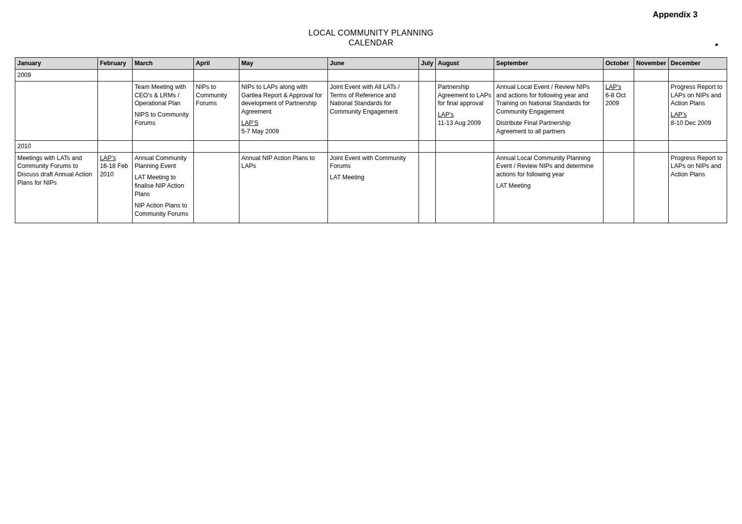•
Appendix 3
Local Community Planning
Calendar
| January | February | March | April | May | June | July | August | September | October | November | December |
| --- | --- | --- | --- | --- | --- | --- | --- | --- | --- | --- | --- |
| 2009 | | | | | | | | | | | |
| | | Team Meeting with CEO’s & LRMs / Operational Plan NIPS to Community Forums | NIPs to Community Forums | NIPs to LAPs along with Gartlea Report & Approval for development of Partnership Agreement LAP’S 5-7 May 2009 | Joint Event with All LATs / Terms of Reference and National Standards for Community Engagement | | Partnership Agreement to LAPs for final approval LAP’s 11-13 Aug 2009 | Annual Local Event / Review NIPs and actions for following year and Training on National Standards for Community Engagement Distribute Final Partnership Agreement to all partners | LAP’s 6-8 Oct 2009 | | Progress Report to LAPs on NIPs and Action Plans LAP’s 8-10 Dec 2009 |
| 2010 | | | | | | | | | | | |
| Meetings with LATs and Community Forums to Discuss draft Annual Action Plans for NIPs | LAP’s 16-18 Feb 2010 | Annual Community Planning Event LAT Meeting to finalise NIP Action Plans NIP Action Plans to Community Forums | | Annual NIP Action Plans to LAPs | Joint Event with Community Forums LAT Meeting | | | Annual Local Community Planning Event / Review NIPs and determine actions for following year LAT Meeting | | | Progress Report to LAPs on NIPs and Action Plans |